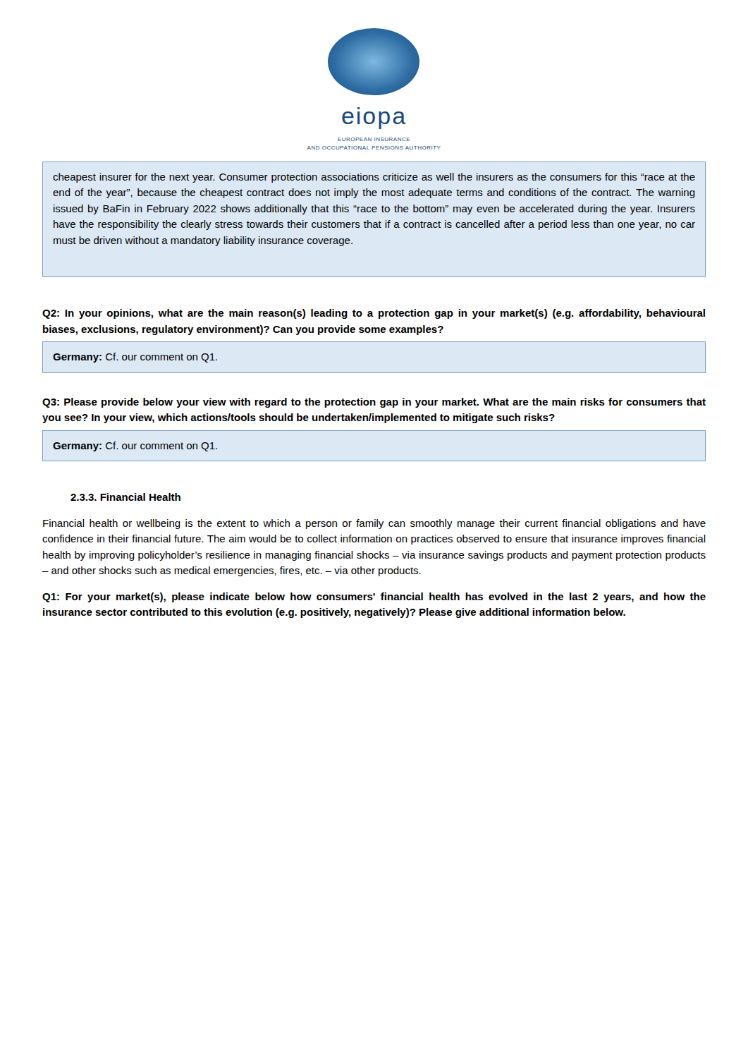eiopa
EUROPEAN INSURANCE
AND OCCUPATIONAL PENSIONS AUTHORITY
cheapest insurer for the next year. Consumer protection associations criticize as well the insurers as the consumers for this “race at the end of the year”, because the cheapest contract does not imply the most adequate terms and conditions of the contract. The warning issued by BaFin in February 2022 shows additionally that this “race to the bottom” may even be accelerated during the year. Insurers have the responsibility the clearly stress towards their customers that if a contract is cancelled after a period less than one year, no car must be driven without a mandatory liability insurance coverage.
Q2: In your opinions, what are the main reason(s) leading to a protection gap in your market(s) (e.g. affordability, behavioural biases, exclusions, regulatory environment)? Can you provide some examples?
Germany: Cf. our comment on Q1.
Q3: Please provide below your view with regard to the protection gap in your market. What are the main risks for consumers that you see? In your view, which actions/tools should be undertaken/implemented to mitigate such risks?
Germany: Cf. our comment on Q1.
2.3.3. Financial Health
Financial health or wellbeing is the extent to which a person or family can smoothly manage their current financial obligations and have confidence in their financial future. The aim would be to collect information on practices observed to ensure that insurance improves financial health by improving policyholder’s resilience in managing financial shocks – via insurance savings products and payment protection products – and other shocks such as medical emergencies, fires, etc. – via other products.
Q1: For your market(s), please indicate below how consumers' financial health has evolved in the last 2 years, and how the insurance sector contributed to this evolution (e.g. positively, negatively)? Please give additional information below.